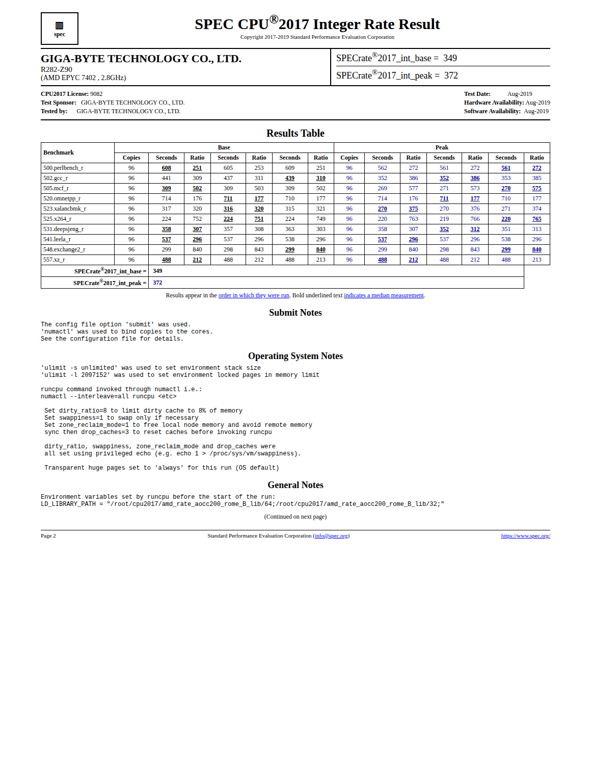▥
spec
SPEC CPU®2017 Integer Rate Result
Copyright 2017-2019 Standard Performance Evaluation Corporation
GIGA-BYTE TECHNOLOGY CO., LTD.
R282-Z90
(AMD EPYC 7402 , 2.8GHz)
SPECrate®2017_int_base = 349
SPECrate®2017_int_peak = 372
CPU2017 License: 9082
Test Sponsor: GIGA-BYTE TECHNOLOGY CO., LTD.
Tested by: GIGA-BYTE TECHNOLOGY CO., LTD.
Test Date: Aug-2019
Hardware Availability: Aug-2019
Software Availability: Aug-2019
Results Table
| Benchmark | Base | Peak |
| --- | --- | --- |
| Copies | Seconds | Ratio | Seconds | Ratio | Seconds | Ratio | Copies | Seconds | Ratio | Seconds | Ratio | Seconds | Ratio |
| 500.perlbench_r | 96 | 608 | 251 | 605 | 253 | 609 | 251 | 96 | 562 | 272 | 561 | 272 | 561 | 272 |
| 502.gcc_r | 96 | 441 | 309 | 437 | 311 | 439 | 310 | 96 | 352 | 386 | 352 | 386 | 353 | 385 |
| 505.mcf_r | 96 | 309 | 502 | 309 | 503 | 309 | 502 | 96 | 269 | 577 | 271 | 573 | 270 | 575 |
| 520.omnetpp_r | 96 | 714 | 176 | 711 | 177 | 710 | 177 | 96 | 714 | 176 | 711 | 177 | 710 | 177 |
| 523.xalancbmk_r | 96 | 317 | 320 | 316 | 320 | 315 | 321 | 96 | 270 | 375 | 270 | 376 | 271 | 374 |
| 525.x264_r | 96 | 224 | 752 | 224 | 751 | 224 | 749 | 96 | 220 | 763 | 219 | 766 | 220 | 765 |
| 531.deepsjeng_r | 96 | 358 | 307 | 357 | 308 | 363 | 303 | 96 | 358 | 307 | 352 | 312 | 351 | 313 |
| 541.leela_r | 96 | 537 | 296 | 537 | 296 | 538 | 296 | 96 | 537 | 296 | 537 | 296 | 538 | 296 |
| 548.exchange2_r | 96 | 299 | 840 | 298 | 843 | 299 | 840 | 96 | 299 | 840 | 298 | 843 | 299 | 840 |
| 557.xz_r | 96 | 488 | 212 | 488 | 212 | 488 | 213 | 96 | 488 | 212 | 488 | 212 | 488 | 213 |
| SPECrate ® 2017_int_base = | 349 |
| SPECrate ® 2017_int_peak = | 372 |
Results appear in the order in which they were run. Bold underlined text indicates a median measurement.
Submit Notes
The config file option 'submit' was used.
'numactl' was used to bind copies to the cores.
See the configuration file for details.
Operating System Notes
'ulimit -s unlimited' was used to set environment stack size
'ulimit -l 2097152' was used to set environment locked pages in memory limit

runcpu command invoked through numactl i.e.:
numactl --interleave=all runcpu <etc>

 Set dirty_ratio=8 to limit dirty cache to 8% of memory
 Set swappiness=1 to swap only if necessary
 Set zone_reclaim_mode=1 to free local node memory and avoid remote memory
 sync then drop_caches=3 to reset caches before invoking runcpu

 dirty_ratio, swappiness, zone_reclaim_mode and drop_caches were
 all set using privileged echo (e.g. echo 1 > /proc/sys/vm/swappiness).

 Transparent huge pages set to 'always' for this run (OS default)
General Notes
Environment variables set by runcpu before the start of the run:
LD_LIBRARY_PATH = "/root/cpu2017/amd_rate_aocc200_rome_B_lib/64;/root/cpu2017/amd_rate_aocc200_rome_B_lib/32;"
(Continued on next page)
Page 2
Standard Performance Evaluation Corporation (info@spec.org)
https://www.spec.org/